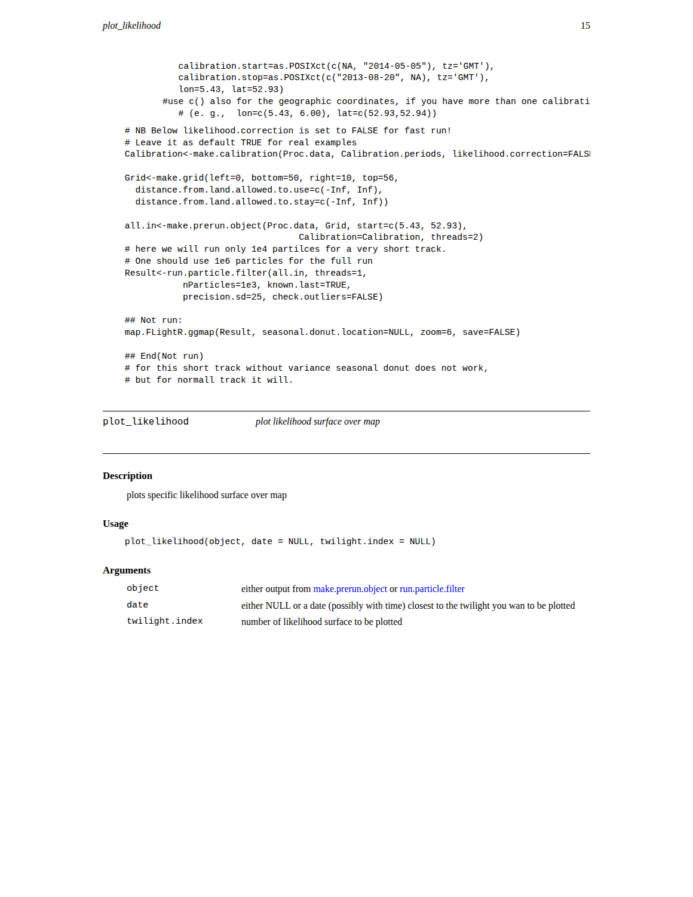plot_likelihood 15
      calibration.start=as.POSIXct(c(NA, "2014-05-05"), tz='GMT'),
      calibration.stop=as.POSIXct(c("2013-08-20", NA), tz='GMT'),
      lon=5.43, lat=52.93)
   #use c() also for the geographic coordinates, if you have more than one calibration location
      # (e. g.,  lon=c(5.43, 6.00), lat=c(52.93,52.94))
# NB Below likelihood.correction is set to FALSE for fast run!
# Leave it as default TRUE for real examples
Calibration<-make.calibration(Proc.data, Calibration.periods, likelihood.correction=FALSE)

Grid<-make.grid(left=0, bottom=50, right=10, top=56,
  distance.from.land.allowed.to.use=c(-Inf, Inf),
  distance.from.land.allowed.to.stay=c(-Inf, Inf))

all.in<-make.prerun.object(Proc.data, Grid, start=c(5.43, 52.93),
                                 Calibration=Calibration, threads=2)
# here we will run only 1e4 partilces for a very short track.
# One should use 1e6 particles for the full run
Result<-run.particle.filter(all.in, threads=1,
           nParticles=1e3, known.last=TRUE,
           precision.sd=25, check.outliers=FALSE)

## Not run:
map.FLightR.ggmap(Result, seasonal.donut.location=NULL, zoom=6, save=FALSE)

## End(Not run)
# for this short track without variance seasonal donut does not work,
# but for normall track it will.
plot_likelihood plot likelihood surface over map
Description
plots specific likelihood surface over map
Usage
plot_likelihood(object, date = NULL, twilight.index = NULL)
Arguments
object
either output from make.prerun.object or run.particle.filter
date
either NULL or a date (possibly with time) closest to the twilight you wan to be plotted
twilight.index
number of likelihood surface to be plotted